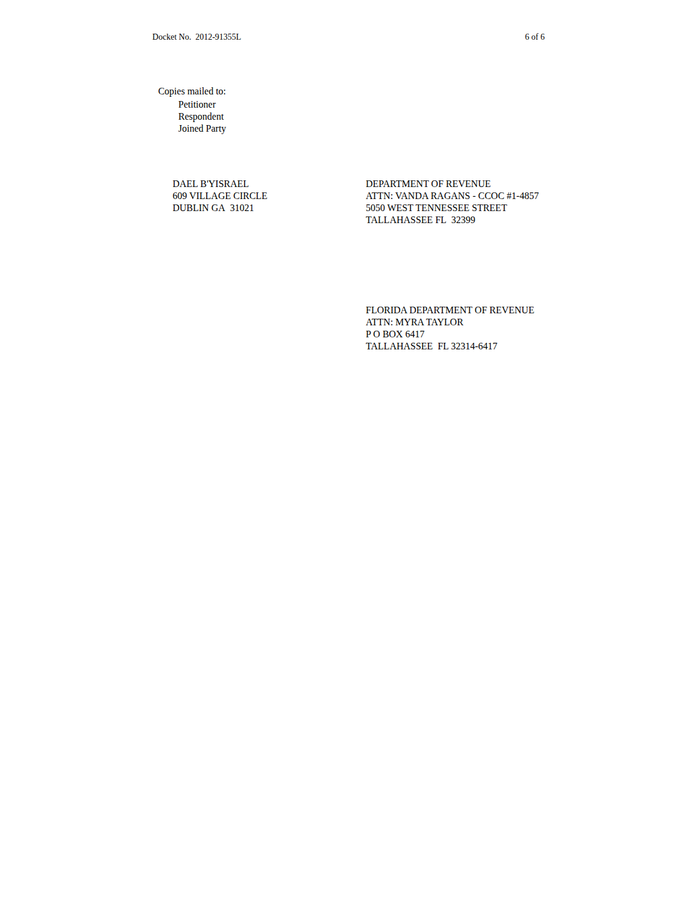Docket No. 2012-91355L
6 of 6
Copies mailed to:
Petitioner
Respondent
Joined Party
DAEL B'YISRAEL 609 VILLAGE CIRCLE DUBLIN GA 31021
DEPARTMENT OF REVENUE ATTN: VANDA RAGANS - CCOC #1-4857 5050 WEST TENNESSEE STREET TALLAHASSEE FL 32399
FLORIDA DEPARTMENT OF REVENUE ATTN: MYRA TAYLOR P O BOX 6417 TALLAHASSEE FL 32314-6417